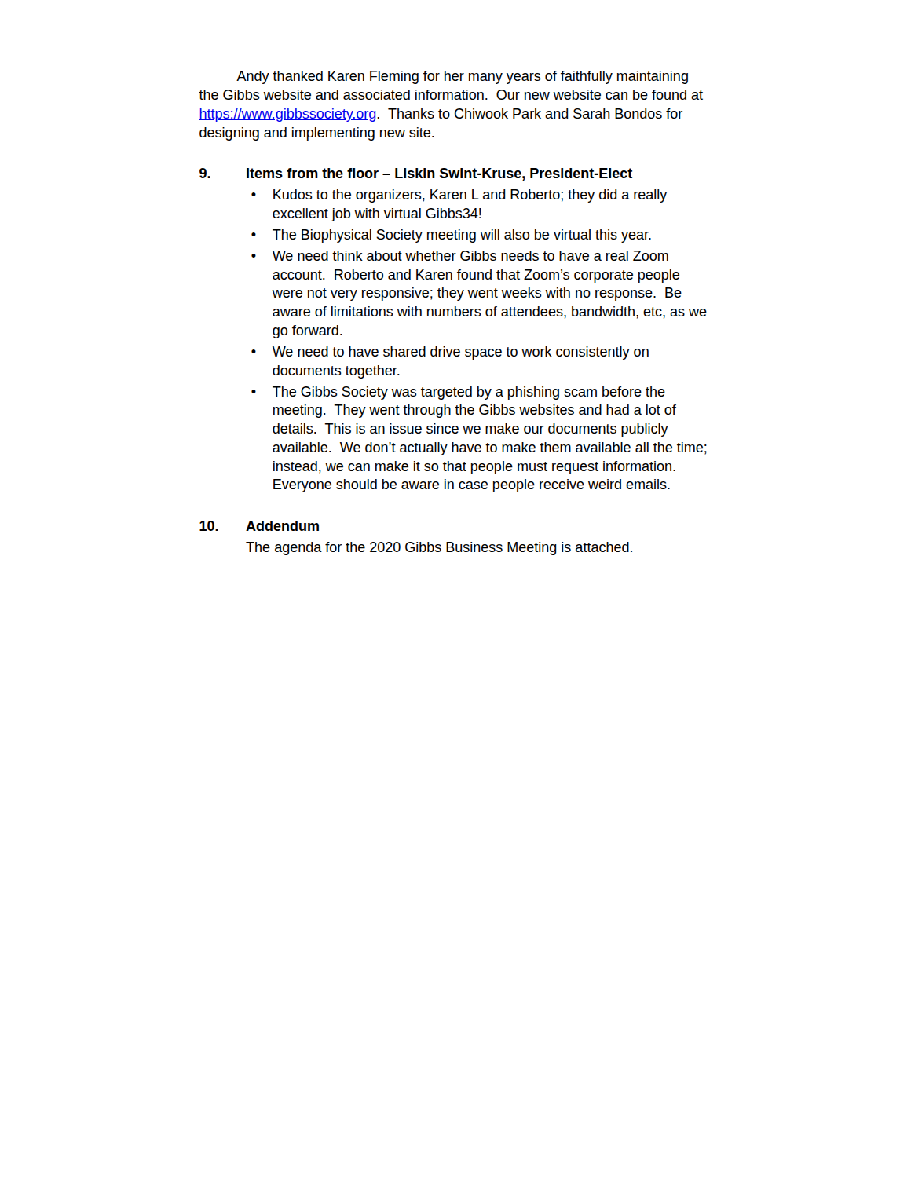Andy thanked Karen Fleming for her many years of faithfully maintaining the Gibbs website and associated information. Our new website can be found at https://www.gibbssociety.org. Thanks to Chiwook Park and Sarah Bondos for designing and implementing new site.
9.
Items from the floor – Liskin Swint-Kruse, President-Elect
Kudos to the organizers, Karen L and Roberto; they did a really excellent job with virtual Gibbs34!
The Biophysical Society meeting will also be virtual this year.
We need think about whether Gibbs needs to have a real Zoom account. Roberto and Karen found that Zoom’s corporate people were not very responsive; they went weeks with no response. Be aware of limitations with numbers of attendees, bandwidth, etc, as we go forward.
We need to have shared drive space to work consistently on documents together.
The Gibbs Society was targeted by a phishing scam before the meeting. They went through the Gibbs websites and had a lot of details. This is an issue since we make our documents publicly available. We don’t actually have to make them available all the time; instead, we can make it so that people must request information. Everyone should be aware in case people receive weird emails.
10.
Addendum
The agenda for the 2020 Gibbs Business Meeting is attached.